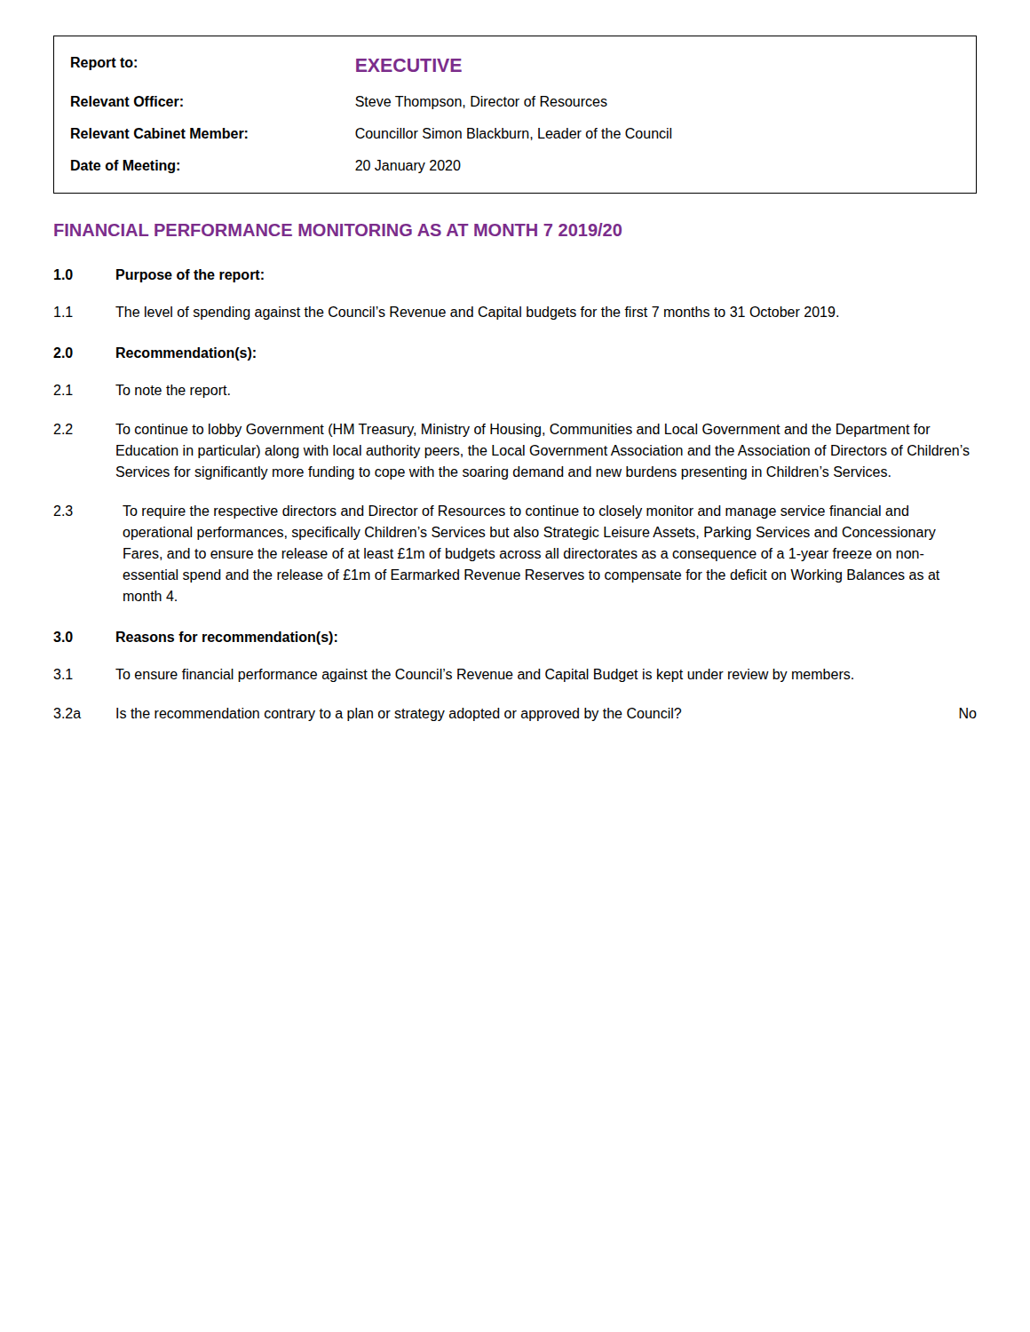| Report to: | EXECUTIVE |
| Relevant Officer: | Steve Thompson, Director of Resources |
| Relevant Cabinet Member: | Councillor Simon Blackburn, Leader of the Council |
| Date of Meeting: | 20 January 2020 |
FINANCIAL PERFORMANCE MONITORING AS AT MONTH 7 2019/20
1.0 Purpose of the report:
1.1 The level of spending against the Council’s Revenue and Capital budgets for the first 7 months to 31 October 2019.
2.0 Recommendation(s):
2.1 To note the report.
2.2 To continue to lobby Government (HM Treasury, Ministry of Housing, Communities and Local Government and the Department for Education in particular) along with local authority peers, the Local Government Association and the Association of Directors of Children’s Services for significantly more funding to cope with the soaring demand and new burdens presenting in Children’s Services.
2.3 To require the respective directors and Director of Resources to continue to closely monitor and manage service financial and operational performances, specifically Children’s Services but also Strategic Leisure Assets, Parking Services and Concessionary Fares, and to ensure the release of at least £1m of budgets across all directorates as a consequence of a 1-year freeze on non-essential spend and the release of £1m of Earmarked Revenue Reserves to compensate for the deficit on Working Balances as at month 4.
3.0 Reasons for recommendation(s):
3.1 To ensure financial performance against the Council’s Revenue and Capital Budget is kept under review by members.
3.2a Is the recommendation contrary to a plan or strategy adopted or approved by the Council? No